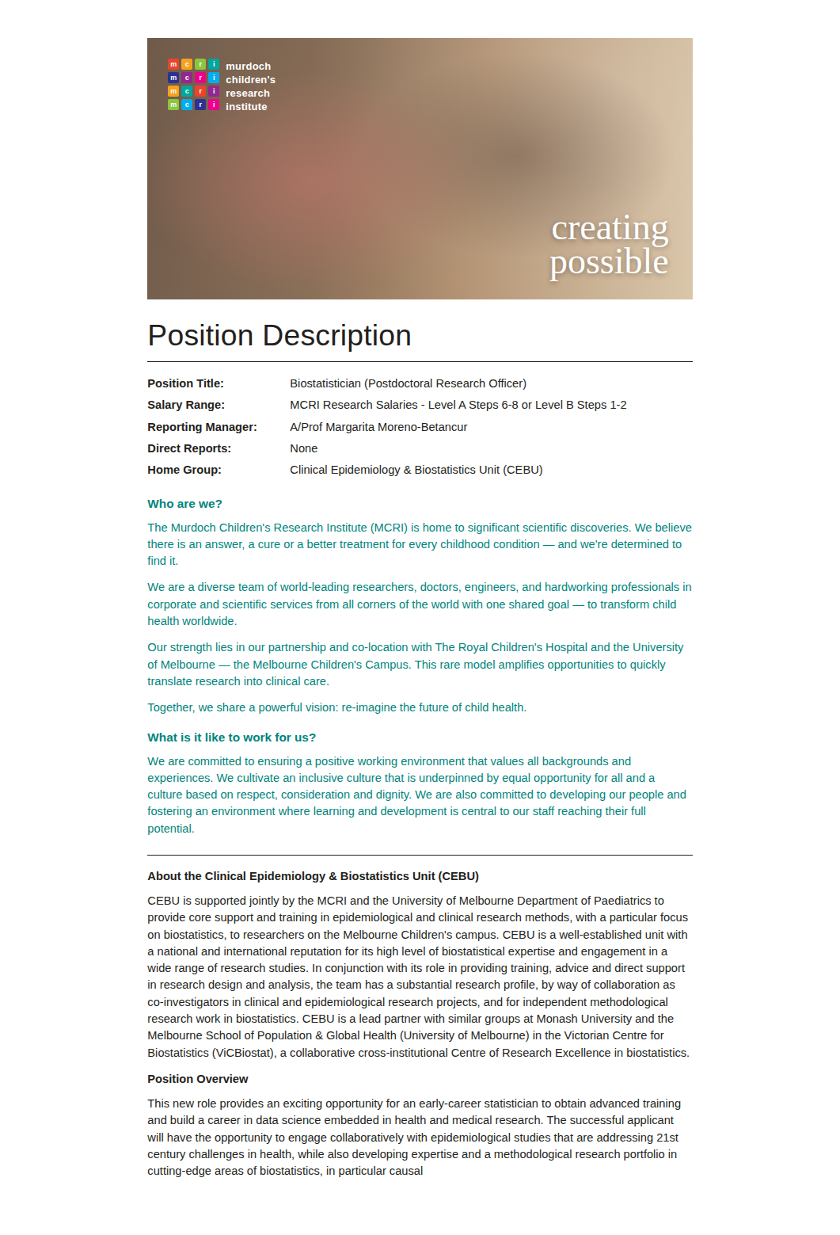mcri mcri mcri mcri
murdoch
children's
research
institute
creating
possible
Position Description
| Position Title: | Biostatistician (Postdoctoral Research Officer) |
| Salary Range: | MCRI Research Salaries - Level A Steps 6-8 or Level B Steps 1-2 |
| Reporting Manager: | A/Prof Margarita Moreno-Betancur |
| Direct Reports: | None |
| Home Group: | Clinical Epidemiology & Biostatistics Unit (CEBU) |
Who are we?
The Murdoch Children's Research Institute (MCRI) is home to significant scientific discoveries. We believe there is an answer, a cure or a better treatment for every childhood condition — and we're determined to find it.
We are a diverse team of world-leading researchers, doctors, engineers, and hardworking professionals in corporate and scientific services from all corners of the world with one shared goal — to transform child health worldwide.
Our strength lies in our partnership and co-location with The Royal Children's Hospital and the University of Melbourne — the Melbourne Children's Campus. This rare model amplifies opportunities to quickly translate research into clinical care.
Together, we share a powerful vision: re-imagine the future of child health.
What is it like to work for us?
We are committed to ensuring a positive working environment that values all backgrounds and experiences. We cultivate an inclusive culture that is underpinned by equal opportunity for all and a culture based on respect, consideration and dignity. We are also committed to developing our people and fostering an environment where learning and development is central to our staff reaching their full potential.
About the Clinical Epidemiology & Biostatistics Unit (CEBU)
CEBU is supported jointly by the MCRI and the University of Melbourne Department of Paediatrics to provide core support and training in epidemiological and clinical research methods, with a particular focus on biostatistics, to researchers on the Melbourne Children's campus. CEBU is a well-established unit with a national and international reputation for its high level of biostatistical expertise and engagement in a wide range of research studies. In conjunction with its role in providing training, advice and direct support in research design and analysis, the team has a substantial research profile, by way of collaboration as co-investigators in clinical and epidemiological research projects, and for independent methodological research work in biostatistics. CEBU is a lead partner with similar groups at Monash University and the Melbourne School of Population & Global Health (University of Melbourne) in the Victorian Centre for Biostatistics (ViCBiostat), a collaborative cross-institutional Centre of Research Excellence in biostatistics.
Position Overview
This new role provides an exciting opportunity for an early-career statistician to obtain advanced training and build a career in data science embedded in health and medical research. The successful applicant will have the opportunity to engage collaboratively with epidemiological studies that are addressing 21st century challenges in health, while also developing expertise and a methodological research portfolio in cutting-edge areas of biostatistics, in particular causal